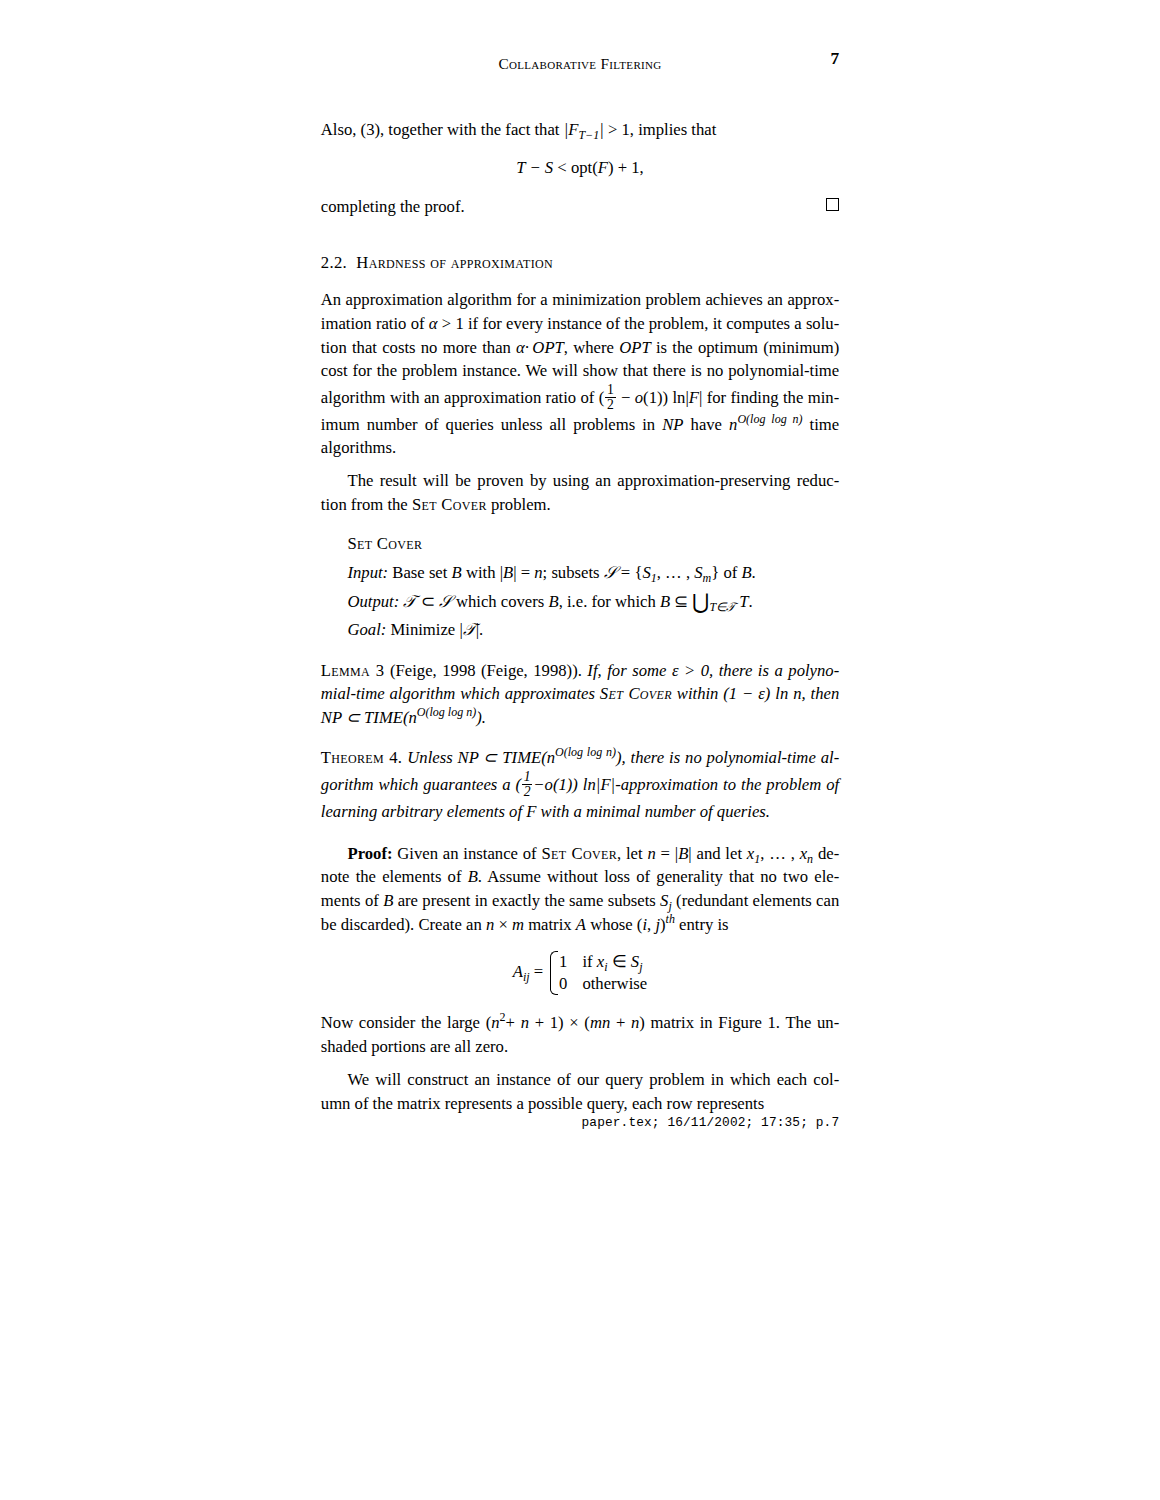Collaborative Filtering 7
Also, (3), together with the fact that |FT−1| > 1, implies that
T − S < opt(F) + 1,
completing the proof.
2.2. Hardness of approximation
An approximation algorithm for a minimization problem achieves an approximation ratio of α > 1 if for every instance of the problem, it computes a solution that costs no more than α· OPT, where OPT is the optimum (minimum) cost for the problem instance. We will show that there is no polynomial-time algorithm with an approximation ratio of (12 − o(1)) ln|F| for finding the minimum number of queries unless all problems in NP have nO(log log n) time algorithms.
The result will be proven by using an approximation-preserving reduction from the Set Cover problem.
Set Cover
Input: Base set B with |B| = n; subsets 𝒮 = {S1, … , Sm} of B.
Output: 𝒯 ⊂ 𝒮 which covers B, i.e. for which B ⊆ ⋃T∈𝒯 T.
Goal: Minimize |𝒯|.
Lemma 3 (Feige, 1998 (Feige, 1998)). If, for some ε > 0, there is a polynomial-time algorithm which approximates Set Cover within (1 − ε) ln n, then NP ⊂ TIME(nO(log log n)).
Theorem 4. Unless NP ⊂ TIME(nO(log log n)), there is no polynomial-time algorithm which guarantees a (12−o(1)) ln|F|-approximation to the problem of learning arbitrary elements of F with a minimal number of queries.
Proof: Given an instance of Set Cover, let n = |B| and let x1, … , xn denote the elements of B. Assume without loss of generality that no two elements of B are present in exactly the same subsets Sj (redundant elements can be discarded). Create an n × m matrix A whose (i, j)th entry is
Aij = 1 if xi ∈ Sj 0 otherwise
Now consider the large (n2+ n + 1) × (mn + n) matrix in Figure 1. The unshaded portions are all zero.
We will construct an instance of our query problem in which each column of the matrix represents a possible query, each row represents
paper.tex; 16/11/2002; 17:35; p.7